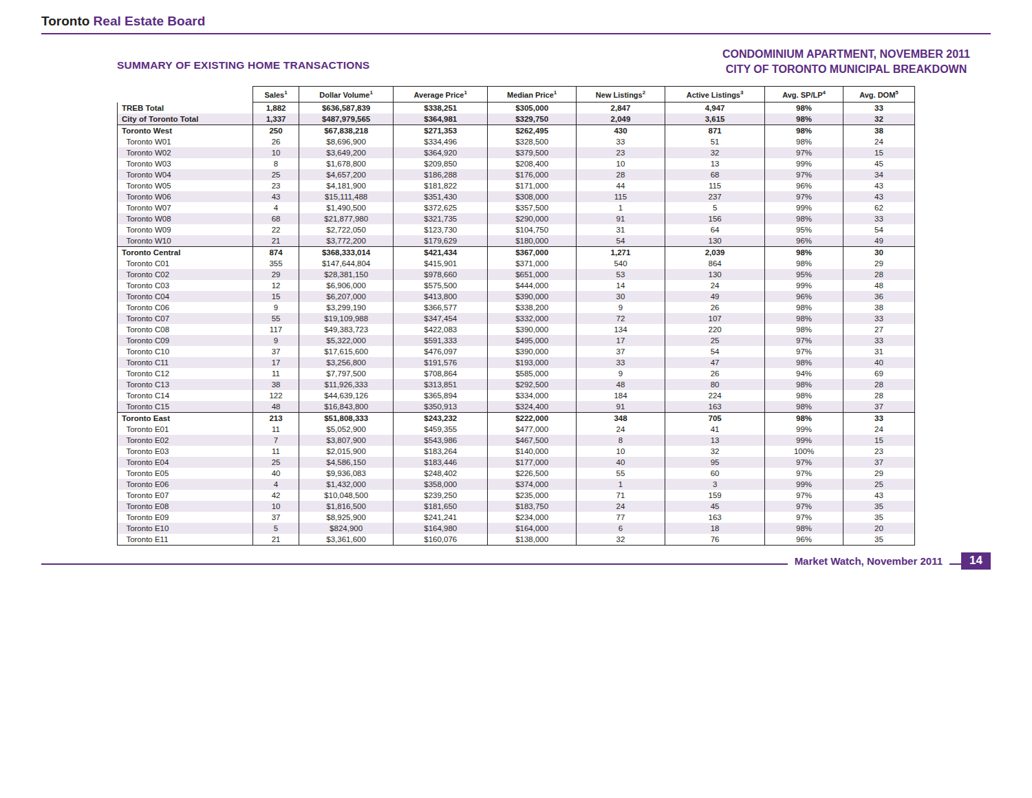Toronto Real Estate Board
SUMMARY OF EXISTING HOME TRANSACTIONS
CONDOMINIUM APARTMENT, NOVEMBER 2011
CITY OF TORONTO MUNICIPAL BREAKDOWN
| | Sales 1 | Dollar Volume 1 | Average Price 1 | Median Price 1 | New Listings 2 | Active Listings 3 | Avg. SP/LP 4 | Avg. DOM 5 |
| --- | --- | --- | --- | --- | --- | --- | --- | --- |
| TREB Total | 1,882 | $636,587,839 | $338,251 | $305,000 | 2,847 | 4,947 | 98% | 33 |
| City of Toronto Total | 1,337 | $487,979,565 | $364,981 | $329,750 | 2,049 | 3,615 | 98% | 32 |
| Toronto West | 250 | $67,838,218 | $271,353 | $262,495 | 430 | 871 | 98% | 38 |
| Toronto W01 | 26 | $8,696,900 | $334,496 | $328,500 | 33 | 51 | 98% | 24 |
| Toronto W02 | 10 | $3,649,200 | $364,920 | $379,500 | 23 | 32 | 97% | 15 |
| Toronto W03 | 8 | $1,678,800 | $209,850 | $208,400 | 10 | 13 | 99% | 45 |
| Toronto W04 | 25 | $4,657,200 | $186,288 | $176,000 | 28 | 68 | 97% | 34 |
| Toronto W05 | 23 | $4,181,900 | $181,822 | $171,000 | 44 | 115 | 96% | 43 |
| Toronto W06 | 43 | $15,111,488 | $351,430 | $308,000 | 115 | 237 | 97% | 43 |
| Toronto W07 | 4 | $1,490,500 | $372,625 | $357,500 | 1 | 5 | 99% | 62 |
| Toronto W08 | 68 | $21,877,980 | $321,735 | $290,000 | 91 | 156 | 98% | 33 |
| Toronto W09 | 22 | $2,722,050 | $123,730 | $104,750 | 31 | 64 | 95% | 54 |
| Toronto W10 | 21 | $3,772,200 | $179,629 | $180,000 | 54 | 130 | 96% | 49 |
| Toronto Central | 874 | $368,333,014 | $421,434 | $367,000 | 1,271 | 2,039 | 98% | 30 |
| Toronto C01 | 355 | $147,644,804 | $415,901 | $371,000 | 540 | 864 | 98% | 29 |
| Toronto C02 | 29 | $28,381,150 | $978,660 | $651,000 | 53 | 130 | 95% | 28 |
| Toronto C03 | 12 | $6,906,000 | $575,500 | $444,000 | 14 | 24 | 99% | 48 |
| Toronto C04 | 15 | $6,207,000 | $413,800 | $390,000 | 30 | 49 | 96% | 36 |
| Toronto C06 | 9 | $3,299,190 | $366,577 | $338,200 | 9 | 26 | 98% | 38 |
| Toronto C07 | 55 | $19,109,988 | $347,454 | $332,000 | 72 | 107 | 98% | 33 |
| Toronto C08 | 117 | $49,383,723 | $422,083 | $390,000 | 134 | 220 | 98% | 27 |
| Toronto C09 | 9 | $5,322,000 | $591,333 | $495,000 | 17 | 25 | 97% | 33 |
| Toronto C10 | 37 | $17,615,600 | $476,097 | $390,000 | 37 | 54 | 97% | 31 |
| Toronto C11 | 17 | $3,256,800 | $191,576 | $193,000 | 33 | 47 | 98% | 40 |
| Toronto C12 | 11 | $7,797,500 | $708,864 | $585,000 | 9 | 26 | 94% | 69 |
| Toronto C13 | 38 | $11,926,333 | $313,851 | $292,500 | 48 | 80 | 98% | 28 |
| Toronto C14 | 122 | $44,639,126 | $365,894 | $334,000 | 184 | 224 | 98% | 28 |
| Toronto C15 | 48 | $16,843,800 | $350,913 | $324,400 | 91 | 163 | 98% | 37 |
| Toronto East | 213 | $51,808,333 | $243,232 | $222,000 | 348 | 705 | 98% | 33 |
| Toronto E01 | 11 | $5,052,900 | $459,355 | $477,000 | 24 | 41 | 99% | 24 |
| Toronto E02 | 7 | $3,807,900 | $543,986 | $467,500 | 8 | 13 | 99% | 15 |
| Toronto E03 | 11 | $2,015,900 | $183,264 | $140,000 | 10 | 32 | 100% | 23 |
| Toronto E04 | 25 | $4,586,150 | $183,446 | $177,000 | 40 | 95 | 97% | 37 |
| Toronto E05 | 40 | $9,936,083 | $248,402 | $226,500 | 55 | 60 | 97% | 29 |
| Toronto E06 | 4 | $1,432,000 | $358,000 | $374,000 | 1 | 3 | 99% | 25 |
| Toronto E07 | 42 | $10,048,500 | $239,250 | $235,000 | 71 | 159 | 97% | 43 |
| Toronto E08 | 10 | $1,816,500 | $181,650 | $183,750 | 24 | 45 | 97% | 35 |
| Toronto E09 | 37 | $8,925,900 | $241,241 | $234,000 | 77 | 163 | 97% | 35 |
| Toronto E10 | 5 | $824,900 | $164,980 | $164,000 | 6 | 18 | 98% | 20 |
| Toronto E11 | 21 | $3,361,600 | $160,076 | $138,000 | 32 | 76 | 96% | 35 |
Market Watch, November 2011
14